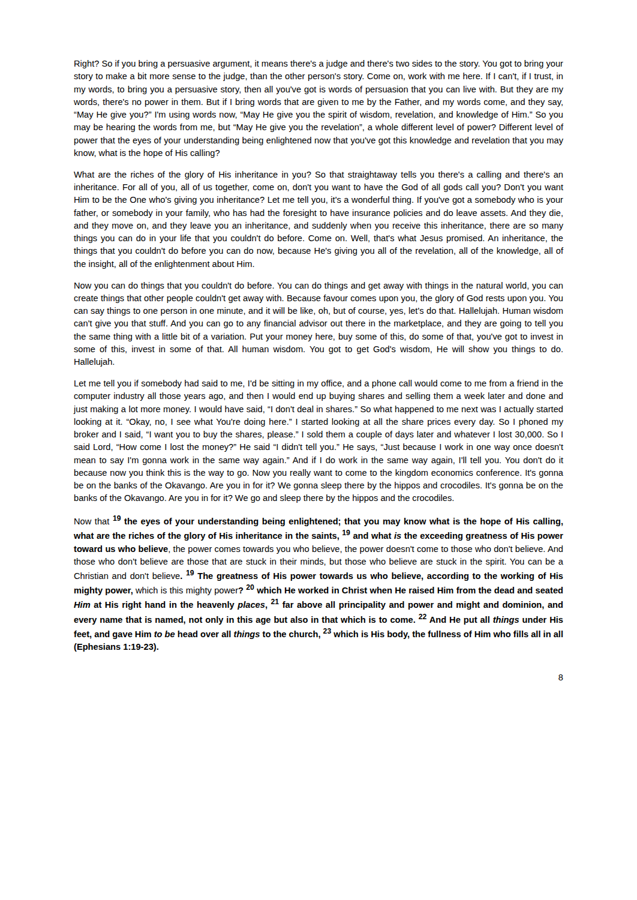Right? So if you bring a persuasive argument, it means there's a judge and there's two sides to the story. You got to bring your story to make a bit more sense to the judge, than the other person's story. Come on, work with me here. If I can't, if I trust, in my words, to bring you a persuasive story, then all you've got is words of persuasion that you can live with. But they are my words, there's no power in them. But if I bring words that are given to me by the Father, and my words come, and they say, “May He give you?” I'm using words now, “May He give you the spirit of wisdom, revelation, and knowledge of Him.” So you may be hearing the words from me, but “May He give you the revelation”, a whole different level of power? Different level of power that the eyes of your understanding being enlightened now that you've got this knowledge and revelation that you may know, what is the hope of His calling?
What are the riches of the glory of His inheritance in you? So that straightaway tells you there's a calling and there's an inheritance. For all of you, all of us together, come on, don't you want to have the God of all gods call you? Don't you want Him to be the One who's giving you inheritance? Let me tell you, it's a wonderful thing. If you've got a somebody who is your father, or somebody in your family, who has had the foresight to have insurance policies and do leave assets. And they die, and they move on, and they leave you an inheritance, and suddenly when you receive this inheritance, there are so many things you can do in your life that you couldn't do before. Come on. Well, that's what Jesus promised. An inheritance, the things that you couldn't do before you can do now, because He's giving you all of the revelation, all of the knowledge, all of the insight, all of the enlightenment about Him.
Now you can do things that you couldn't do before. You can do things and get away with things in the natural world, you can create things that other people couldn't get away with. Because favour comes upon you, the glory of God rests upon you. You can say things to one person in one minute, and it will be like, oh, but of course, yes, let's do that. Hallelujah. Human wisdom can't give you that stuff. And you can go to any financial advisor out there in the marketplace, and they are going to tell you the same thing with a little bit of a variation. Put your money here, buy some of this, do some of that, you've got to invest in some of this, invest in some of that. All human wisdom. You got to get God's wisdom, He will show you things to do. Hallelujah.
Let me tell you if somebody had said to me, I'd be sitting in my office, and a phone call would come to me from a friend in the computer industry all those years ago, and then I would end up buying shares and selling them a week later and done and just making a lot more money. I would have said, “I don't deal in shares.” So what happened to me next was I actually started looking at it. “Okay, no, I see what You're doing here.” I started looking at all the share prices every day. So I phoned my broker and I said, “I want you to buy the shares, please.” I sold them a couple of days later and whatever I lost 30,000. So I said Lord, “How come I lost the money?” He said “I didn't tell you.” He says, “Just because I work in one way once doesn't mean to say I'm gonna work in the same way again.” And if I do work in the same way again, I'll tell you. You don't do it because now you think this is the way to go. Now you really want to come to the kingdom economics conference. It's gonna be on the banks of the Okavango. Are you in for it? We gonna sleep there by the hippos and crocodiles. It's gonna be on the banks of the Okavango. Are you in for it? We go and sleep there by the hippos and the crocodiles.
Now that 19 the eyes of your understanding being enlightened; that you may know what is the hope of His calling, what are the riches of the glory of His inheritance in the saints, 19 and what is the exceeding greatness of His power toward us who believe, the power comes towards you who believe, the power doesn't come to those who don't believe. And those who don't believe are those that are stuck in their minds, but those who believe are stuck in the spirit. You can be a Christian and don't believe. 19 The greatness of His power towards us who believe, according to the working of His mighty power, which is this mighty power? 20 which He worked in Christ when He raised Him from the dead and seated Him at His right hand in the heavenly places, 21 far above all principality and power and might and dominion, and every name that is named, not only in this age but also in that which is to come. 22 And He put all things under His feet, and gave Him to be head over all things to the church, 23 which is His body, the fullness of Him who fills all in all (Ephesians 1:19-23).
8